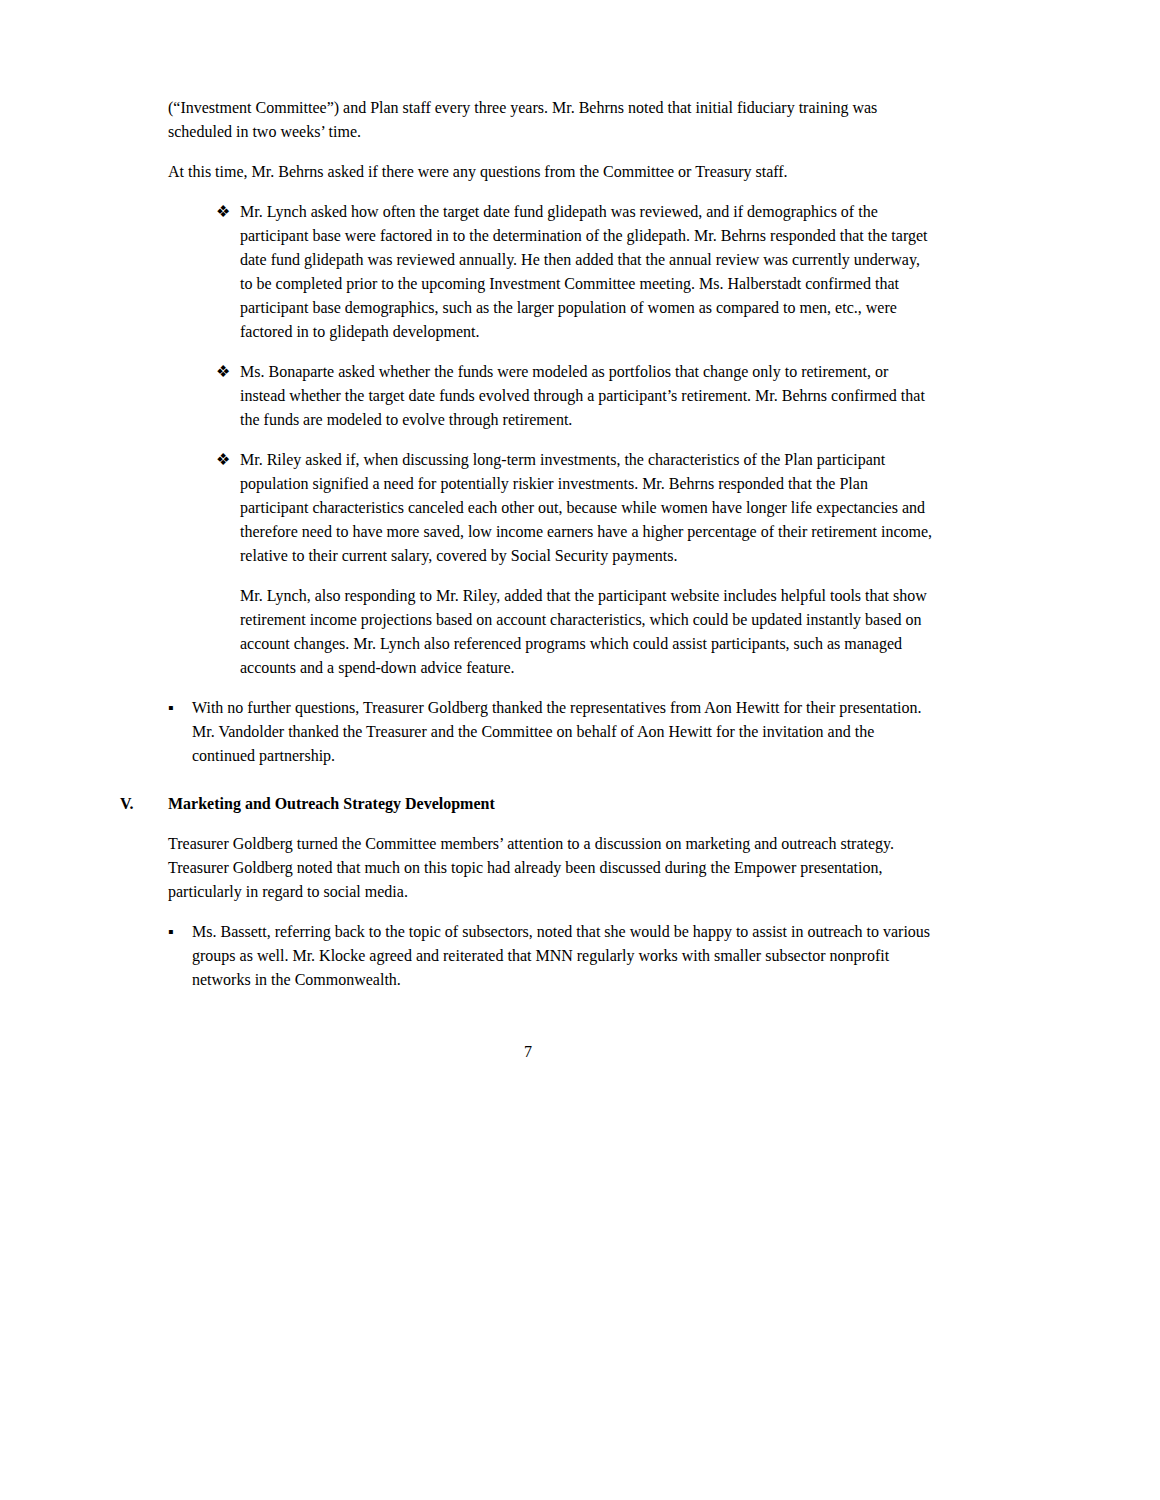(“Investment Committee”) and Plan staff every three years. Mr. Behrns noted that initial fiduciary training was scheduled in two weeks’ time.
At this time, Mr. Behrns asked if there were any questions from the Committee or Treasury staff.
Mr. Lynch asked how often the target date fund glidepath was reviewed, and if demographics of the participant base were factored in to the determination of the glidepath. Mr. Behrns responded that the target date fund glidepath was reviewed annually. He then added that the annual review was currently underway, to be completed prior to the upcoming Investment Committee meeting. Ms. Halberstadt confirmed that participant base demographics, such as the larger population of women as compared to men, etc., were factored in to glidepath development.
Ms. Bonaparte asked whether the funds were modeled as portfolios that change only to retirement, or instead whether the target date funds evolved through a participant’s retirement. Mr. Behrns confirmed that the funds are modeled to evolve through retirement.
Mr. Riley asked if, when discussing long-term investments, the characteristics of the Plan participant population signified a need for potentially riskier investments. Mr. Behrns responded that the Plan participant characteristics canceled each other out, because while women have longer life expectancies and therefore need to have more saved, low income earners have a higher percentage of their retirement income, relative to their current salary, covered by Social Security payments.
Mr. Lynch, also responding to Mr. Riley, added that the participant website includes helpful tools that show retirement income projections based on account characteristics, which could be updated instantly based on account changes. Mr. Lynch also referenced programs which could assist participants, such as managed accounts and a spend-down advice feature.
With no further questions, Treasurer Goldberg thanked the representatives from Aon Hewitt for their presentation. Mr. Vandolder thanked the Treasurer and the Committee on behalf of Aon Hewitt for the invitation and the continued partnership.
V. Marketing and Outreach Strategy Development
Treasurer Goldberg turned the Committee members’ attention to a discussion on marketing and outreach strategy. Treasurer Goldberg noted that much on this topic had already been discussed during the Empower presentation, particularly in regard to social media.
Ms. Bassett, referring back to the topic of subsectors, noted that she would be happy to assist in outreach to various groups as well. Mr. Klocke agreed and reiterated that MNN regularly works with smaller subsector nonprofit networks in the Commonwealth.
7